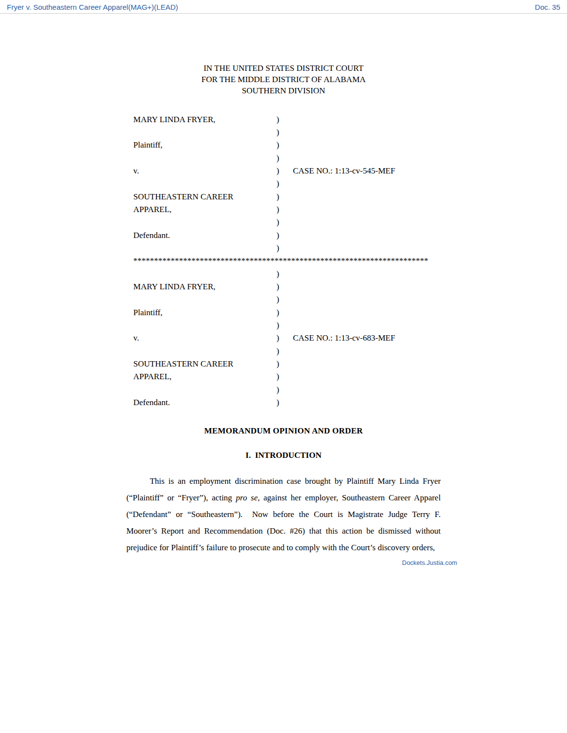Fryer v. Southeastern Career Apparel(MAG+)(LEAD)
Doc. 35
IN THE UNITED STATES DISTRICT COURT
FOR THE MIDDLE DISTRICT OF ALABAMA
SOUTHERN DIVISION
| MARY LINDA FRYER, | ) | |
| | ) | |
| Plaintiff, | ) | |
| | ) | |
| v. | ) | CASE NO.: 1:13-cv-545-MEF |
| | ) | |
| SOUTHEASTERN CAREER | ) | |
| APPAREL, | ) | |
| | ) | |
| Defendant. | ) | |
| | ) | |
| *********************************************************************** |
| | ) | |
| MARY LINDA FRYER, | ) | |
| | ) | |
| Plaintiff, | ) | |
| | ) | |
| v. | ) | CASE NO.: 1:13-cv-683-MEF |
| | ) | |
| SOUTHEASTERN CAREER | ) | |
| APPAREL, | ) | |
| | ) | |
| Defendant. | ) | |
MEMORANDUM OPINION AND ORDER
I. INTRODUCTION
This is an employment discrimination case brought by Plaintiff Mary Linda Fryer (“Plaintiff” or “Fryer”), acting pro se, against her employer, Southeastern Career Apparel (“Defendant” or “Southeastern”). Now before the Court is Magistrate Judge Terry F. Moorer’s Report and Recommendation (Doc. #26) that this action be dismissed without prejudice for Plaintiff’s failure to prosecute and to comply with the Court’s discovery orders,
Dockets.Justia.com